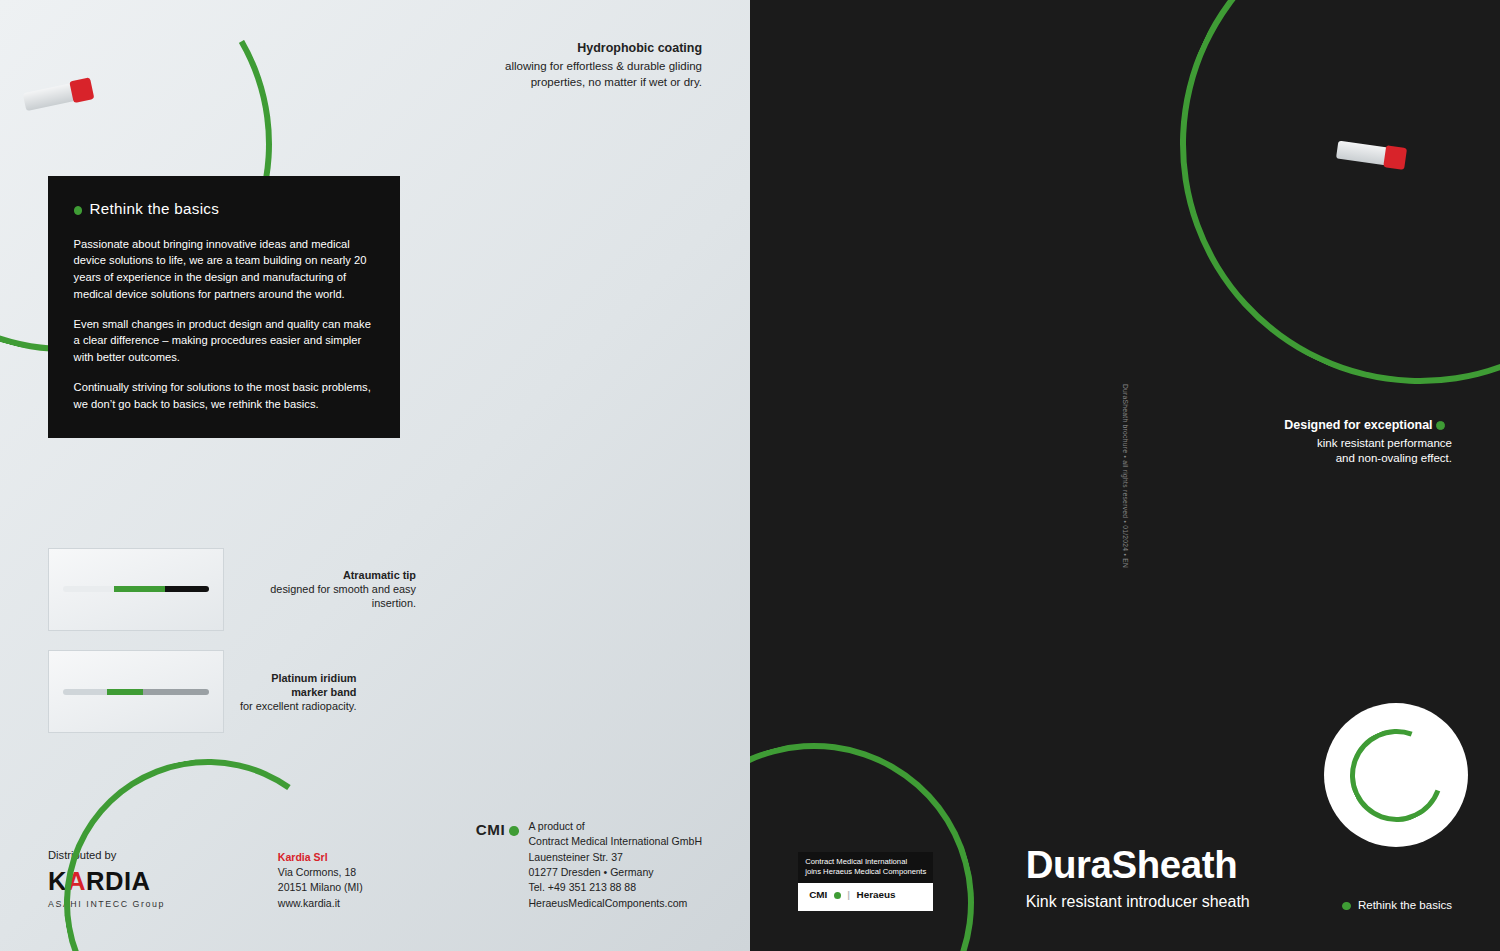Hydrophobic coating allowing for effortless & durable gliding
properties, no matter if wet or dry.
Rethink the basics
Passionate about bringing innovative ideas and medical device solutions to life, we are a team building on nearly 20 years of experience in the design and manufacturing of medical device solutions for partners around the world.
Even small changes in product design and quality can make a clear difference – making procedures easier and simpler with better outcomes.
Continually striving for solutions to the most basic problems, we don’t go back to basics, we rethink the basics.
Atraumatic tip designed for smooth and easy insertion.
Platinum iridium
marker band for excellent radiopacity.
Distributed by
KARDIA
ASAHI INTECC Group
Kardia Srl
Via Cormons, 18
20151 Milano (MI)
www.kardia.it
CMI
A product of
Contract Medical International GmbH
Lauensteiner Str. 37
01277 Dresden • Germany
Tel. +49 351 213 88 88
HeraeusMedicalComponents.com
DuraSheath brochure • all rights reserved • 01/2024 • EN
Designed for exceptional kink resistant performance
and non-ovaling effect.
Contract Medical International
joins Heraeus Medical Components
CMI | Heraeus
DuraSheath
Kink resistant introducer sheath
Rethink the basics